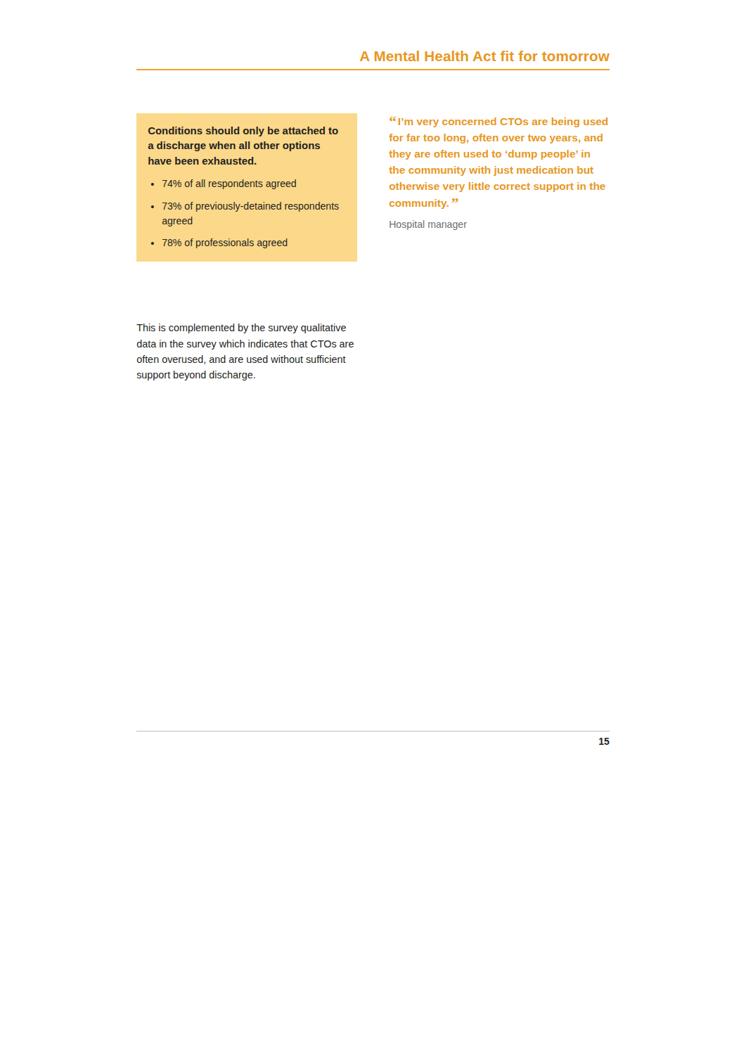A Mental Health Act fit for tomorrow
Conditions should only be attached to a discharge when all other options have been exhausted.
74% of all respondents agreed
73% of previously-detained respondents agreed
78% of professionals agreed
This is complemented by the survey qualitative data in the survey which indicates that CTOs are often overused, and are used without sufficient support beyond discharge.
“I’m very concerned CTOs are being used for far too long, often over two years, and they are often used to ‘dump people’ in the community with just medication but otherwise very little correct support in the community.”
Hospital manager
15